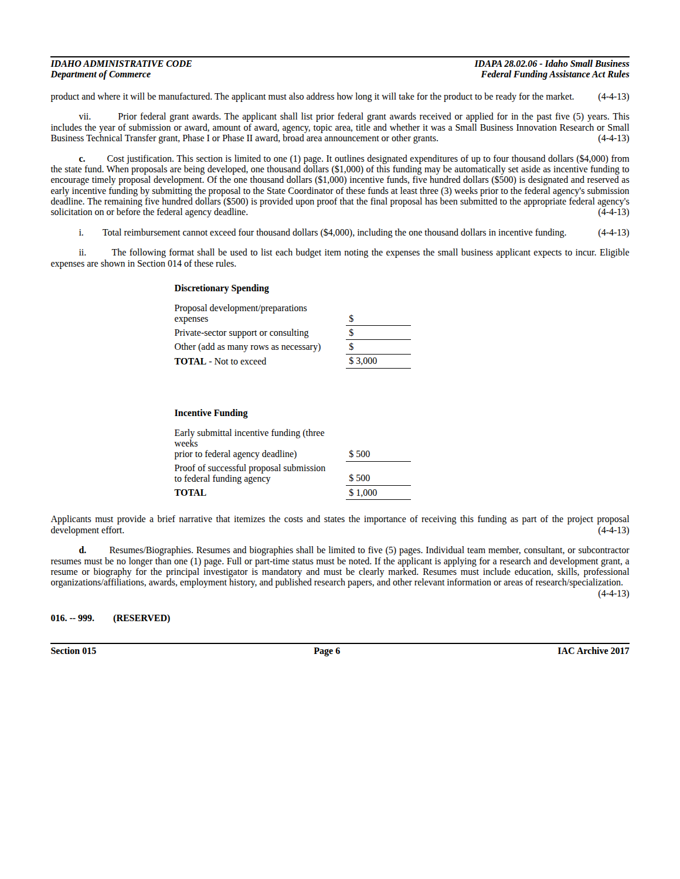IDAHO ADMINISTRATIVE CODE
IDAPA 28.02.06 - Idaho Small Business
Department of Commerce
Federal Funding Assistance Act Rules
product and where it will be manufactured. The applicant must also address how long it will take for the product to be ready for the market.(4-4-13)
vii. Prior federal grant awards. The applicant shall list prior federal grant awards received or applied for in the past five (5) years. This includes the year of submission or award, amount of award, agency, topic area, title and whether it was a Small Business Innovation Research or Small Business Technical Transfer grant, Phase I or Phase II award, broad area announcement or other grants.(4-4-13)
c. Cost justification. This section is limited to one (1) page. It outlines designated expenditures of up to four thousand dollars ($4,000) from the state fund. When proposals are being developed, one thousand dollars ($1,000) of this funding may be automatically set aside as incentive funding to encourage timely proposal development. Of the one thousand dollars ($1,000) incentive funds, five hundred dollars ($500) is designated and reserved as early incentive funding by submitting the proposal to the State Coordinator of these funds at least three (3) weeks prior to the federal agency's submission deadline. The remaining five hundred dollars ($500) is provided upon proof that the final proposal has been submitted to the appropriate federal agency's solicitation on or before the federal agency deadline.(4-4-13)
i. Total reimbursement cannot exceed four thousand dollars ($4,000), including the one thousand dollars in incentive funding.(4-4-13)
ii. The following format shall be used to list each budget item noting the expenses the small business applicant expects to incur. Eligible expenses are shown in Section 014 of these rules.
Discretionary Spending
| Proposal development/preparations expenses | $ |
| Private-sector support or consulting | $ |
| Other (add as many rows as necessary) | $ |
| TOTAL - Not to exceed | $ 3,000 |
Incentive Funding
| Early submittal incentive funding (three weeks prior to federal agency deadline) | $ 500 |
| Proof of successful proposal submission to federal funding agency | $ 500 |
| TOTAL | $ 1,000 |
Applicants must provide a brief narrative that itemizes the costs and states the importance of receiving this funding as part of the project proposal development effort.(4-4-13)
d. Resumes/Biographies. Resumes and biographies shall be limited to five (5) pages. Individual team member, consultant, or subcontractor resumes must be no longer than one (1) page. Full or part-time status must be noted. If the applicant is applying for a research and development grant, a resume or biography for the principal investigator is mandatory and must be clearly marked. Resumes must include education, skills, professional organizations/affiliations, awards, employment history, and published research papers, and other relevant information or areas of research/specialization.(4-4-13)
016. -- 999. (RESERVED)
Section 015
Page 6
IAC Archive 2017